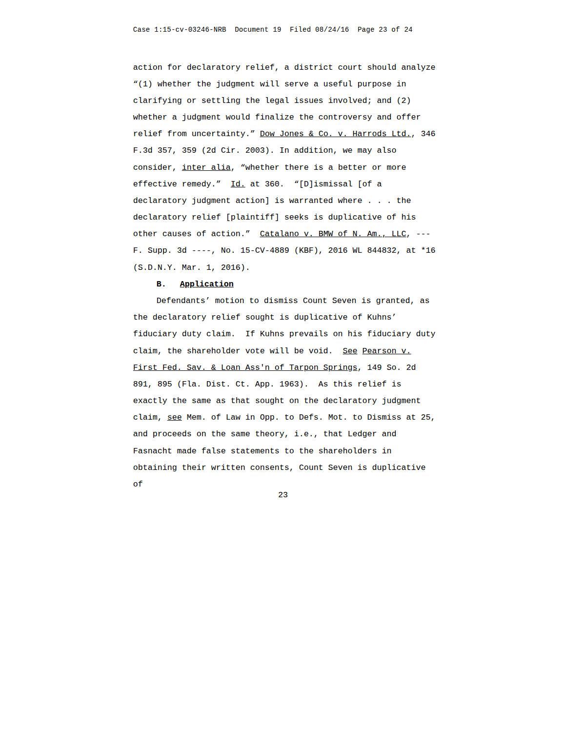Case 1:15-cv-03246-NRB Document 19 Filed 08/24/16 Page 23 of 24
action for declaratory relief, a district court should analyze “(1) whether the judgment will serve a useful purpose in clarifying or settling the legal issues involved; and (2) whether a judgment would finalize the controversy and offer relief from uncertainty.” Dow Jones & Co. v. Harrods Ltd., 346 F.3d 357, 359 (2d Cir. 2003). In addition, we may also consider, inter alia, “whether there is a better or more effective remedy.” Id. at 360. “[D]ismissal [of a declaratory judgment action] is warranted where . . . the declaratory relief [plaintiff] seeks is duplicative of his other causes of action.” Catalano v. BMW of N. Am., LLC, --- F. Supp. 3d ----, No. 15-CV-4889 (KBF), 2016 WL 844832, at *16 (S.D.N.Y. Mar. 1, 2016).
B. Application
Defendants’ motion to dismiss Count Seven is granted, as the declaratory relief sought is duplicative of Kuhns’ fiduciary duty claim. If Kuhns prevails on his fiduciary duty claim, the shareholder vote will be void. See Pearson v. First Fed. Sav. & Loan Ass'n of Tarpon Springs, 149 So. 2d 891, 895 (Fla. Dist. Ct. App. 1963). As this relief is exactly the same as that sought on the declaratory judgment claim, see Mem. of Law in Opp. to Defs. Mot. to Dismiss at 25, and proceeds on the same theory, i.e., that Ledger and Fasnacht made false statements to the shareholders in obtaining their written consents, Count Seven is duplicative of
23